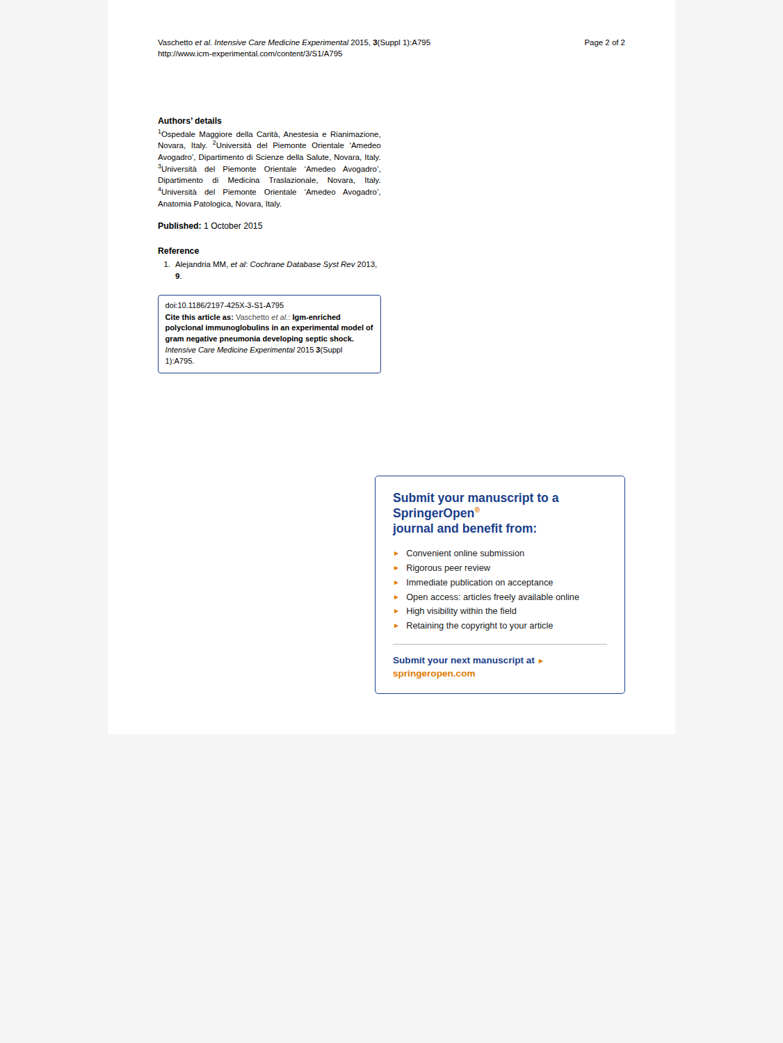Vaschetto et al. Intensive Care Medicine Experimental 2015, 3(Suppl 1):A795
http://www.icm-experimental.com/content/3/S1/A795
Page 2 of 2
Authors’ details
1Ospedale Maggiore della Carità, Anestesia e Rianimazione, Novara, Italy. 2Università del Piemonte Orientale ‘Amedeo Avogadro’, Dipartimento di Scienze della Salute, Novara, Italy. 3Università del Piemonte Orientale ‘Amedeo Avogadro’, Dipartimento di Medicina Traslazionale, Novara, Italy. 4Università del Piemonte Orientale ‘Amedeo Avogadro’, Anatomia Patologica, Novara, Italy.
Published: 1 October 2015
Reference
Alejandria MM, et al: Cochrane Database Syst Rev 2013, 9.
doi:10.1186/2197-425X-3-S1-A795
Cite this article as: Vaschetto et al.: Igm-enriched polyclonal immunoglobulins in an experimental model of gram negative pneumonia developing septic shock. Intensive Care Medicine Experimental 2015 3(Suppl 1):A795.
Submit your manuscript to a SpringerOpen®
journal and benefit from:
Convenient online submission
Rigorous peer review
Immediate publication on acceptance
Open access: articles freely available online
High visibility within the field
Retaining the copyright to your article
Submit your next manuscript at ► springeropen.com